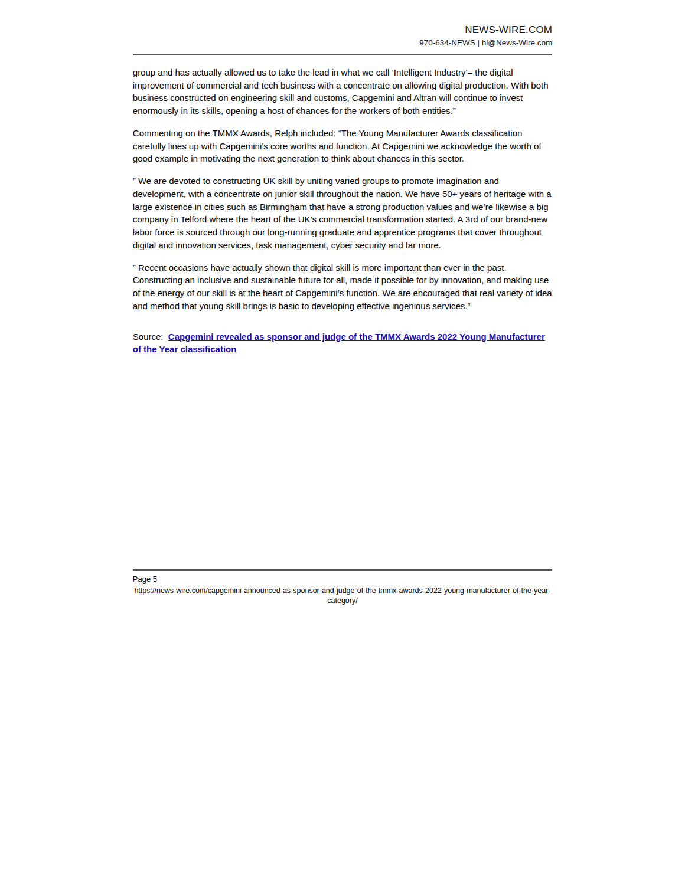NEWS-WIRE.COM
970-634-NEWS | hi@News-Wire.com
group and has actually allowed us to take the lead in what we call ‘Intelligent Industry’– the digital improvement of commercial and tech business with a concentrate on allowing digital production. With both business constructed on engineering skill and customs, Capgemini and Altran will continue to invest enormously in its skills, opening a host of chances for the workers of both entities.”
Commenting on the TMMX Awards, Relph included: “The Young Manufacturer Awards classification carefully lines up with Capgemini’s core worths and function. At Capgemini we acknowledge the worth of good example in motivating the next generation to think about chances in this sector.
” We are devoted to constructing UK skill by uniting varied groups to promote imagination and development, with a concentrate on junior skill throughout the nation. We have 50+ years of heritage with a large existence in cities such as Birmingham that have a strong production values and we’re likewise a big company in Telford where the heart of the UK’s commercial transformation started. A 3rd of our brand-new labor force is sourced through our long-running graduate and apprentice programs that cover throughout digital and innovation services, task management, cyber security and far more.
” Recent occasions have actually shown that digital skill is more important than ever in the past. Constructing an inclusive and sustainable future for all, made it possible for by innovation, and making use of the energy of our skill is at the heart of Capgemini’s function. We are encouraged that real variety of idea and method that young skill brings is basic to developing effective ingenious services.”
Source: Capgemini revealed as sponsor and judge of the TMMX Awards 2022 Young Manufacturer of the Year classification
Page 5
https://news-wire.com/capgemini-announced-as-sponsor-and-judge-of-the-tmmx-awards-2022-young-manufacturer-of-the-year-category/